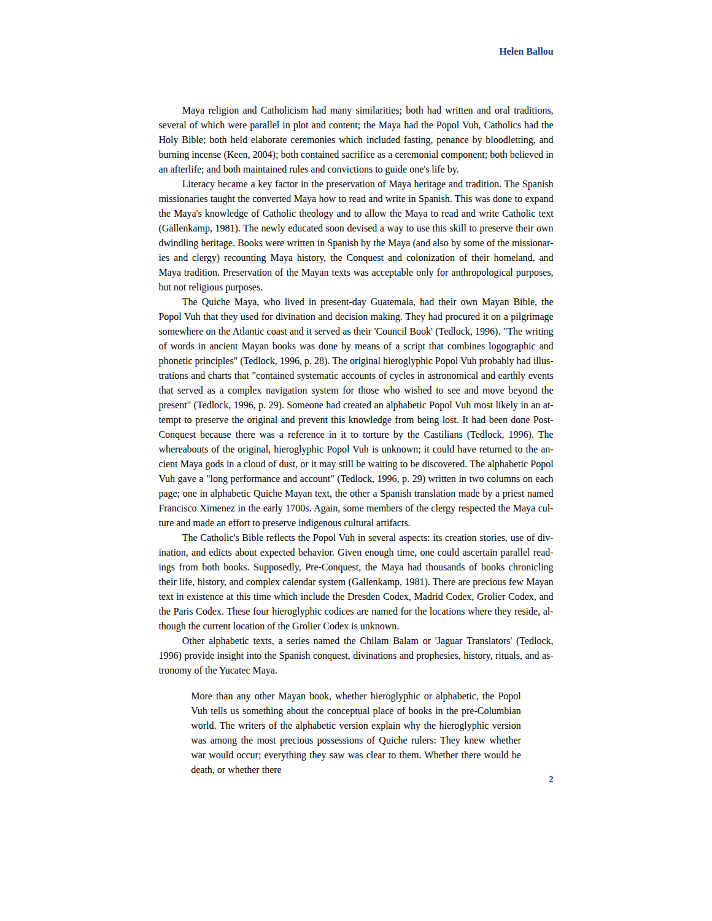Helen Ballou
Maya religion and Catholicism had many similarities; both had written and oral traditions, several of which were parallel in plot and content; the Maya had the Popol Vuh, Catholics had the Holy Bible; both held elaborate ceremonies which included fasting, penance by bloodletting, and burning incense (Keen, 2004); both contained sacrifice as a ceremonial component; both believed in an afterlife; and both maintained rules and convictions to guide one's life by.
Literacy became a key factor in the preservation of Maya heritage and tradition. The Spanish missionaries taught the converted Maya how to read and write in Spanish. This was done to expand the Maya's knowledge of Catholic theology and to allow the Maya to read and write Catholic text (Gallenkamp, 1981). The newly educated soon devised a way to use this skill to preserve their own dwindling heritage. Books were written in Spanish by the Maya (and also by some of the missionaries and clergy) recounting Maya history, the Conquest and colonization of their homeland, and Maya tradition. Preservation of the Mayan texts was acceptable only for anthropological purposes, but not religious purposes.
The Quiche Maya, who lived in present-day Guatemala, had their own Mayan Bible, the Popol Vuh that they used for divination and decision making. They had procured it on a pilgrimage somewhere on the Atlantic coast and it served as their 'Council Book' (Tedlock, 1996). "The writing of words in ancient Mayan books was done by means of a script that combines logographic and phonetic principles" (Tedlock, 1996, p. 28). The original hieroglyphic Popol Vuh probably had illustrations and charts that "contained systematic accounts of cycles in astronomical and earthly events that served as a complex navigation system for those who wished to see and move beyond the present" (Tedlock, 1996, p. 29). Someone had created an alphabetic Popol Vuh most likely in an attempt to preserve the original and prevent this knowledge from being lost. It had been done Post-Conquest because there was a reference in it to torture by the Castilians (Tedlock, 1996). The whereabouts of the original, hieroglyphic Popol Vuh is unknown; it could have returned to the ancient Maya gods in a cloud of dust, or it may still be waiting to be discovered. The alphabetic Popol Vuh gave a "long performance and account" (Tedlock, 1996, p. 29) written in two columns on each page; one in alphabetic Quiche Mayan text, the other a Spanish translation made by a priest named Francisco Ximenez in the early 1700s. Again, some members of the clergy respected the Maya culture and made an effort to preserve indigenous cultural artifacts.
The Catholic's Bible reflects the Popol Vuh in several aspects: its creation stories, use of divination, and edicts about expected behavior. Given enough time, one could ascertain parallel readings from both books. Supposedly, Pre-Conquest, the Maya had thousands of books chronicling their life, history, and complex calendar system (Gallenkamp, 1981). There are precious few Mayan text in existence at this time which include the Dresden Codex, Madrid Codex, Grolier Codex, and the Paris Codex. These four hieroglyphic codices are named for the locations where they reside, although the current location of the Grolier Codex is unknown.
Other alphabetic texts, a series named the Chilam Balam or 'Jaguar Translators' (Tedlock, 1996) provide insight into the Spanish conquest, divinations and prophesies, history, rituals, and astronomy of the Yucatec Maya.
More than any other Mayan book, whether hieroglyphic or alphabetic, the Popol Vuh tells us something about the conceptual place of books in the pre-Columbian world. The writers of the alphabetic version explain why the hieroglyphic version was among the most precious possessions of Quiche rulers: They knew whether war would occur; everything they saw was clear to them. Whether there would be death, or whether there
2